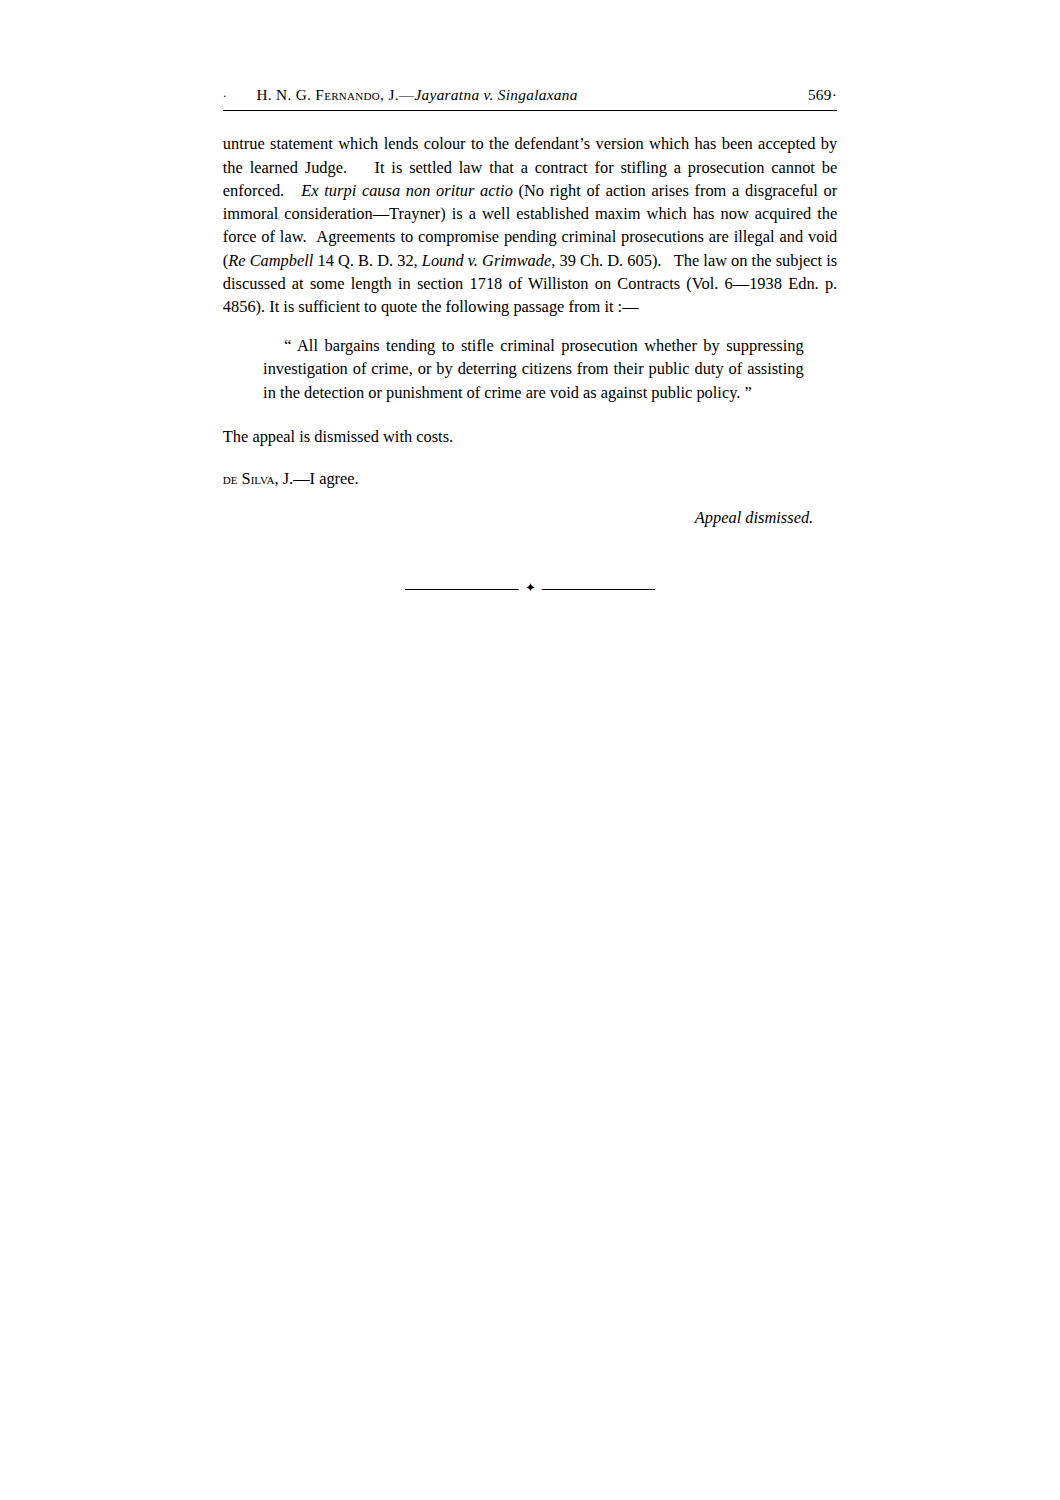·
H. N. G. Fernando, J.—Jayaratna v. Singalaxana
569·
untrue statement which lends colour to the defendant’s version which has been accepted by the learned Judge. It is settled law that a contract for stifling a prosecution cannot be enforced. Ex turpi causa non oritur actio (No right of action arises from a disgraceful or immoral consideration—Trayner) is a well established maxim which has now acquired the force of law. Agreements to compromise pending criminal prosecutions are illegal and void (Re Campbell 14 Q. B. D. 32, Lound v. Grimwade, 39 Ch. D. 605). The law on the subject is discussed at some length in section 1718 of Williston on Contracts (Vol. 6—1938 Edn. p. 4856). It is sufficient to quote the following passage from it :—
“ All bargains tending to stifle criminal prosecution whether by suppressing investigation of crime, or by deterring citizens from their public duty of assisting in the detection or punishment of crime are void as against public policy. ”
The appeal is dismissed with costs.
de Silva, J.—I agree.
Appeal dismissed.
✦